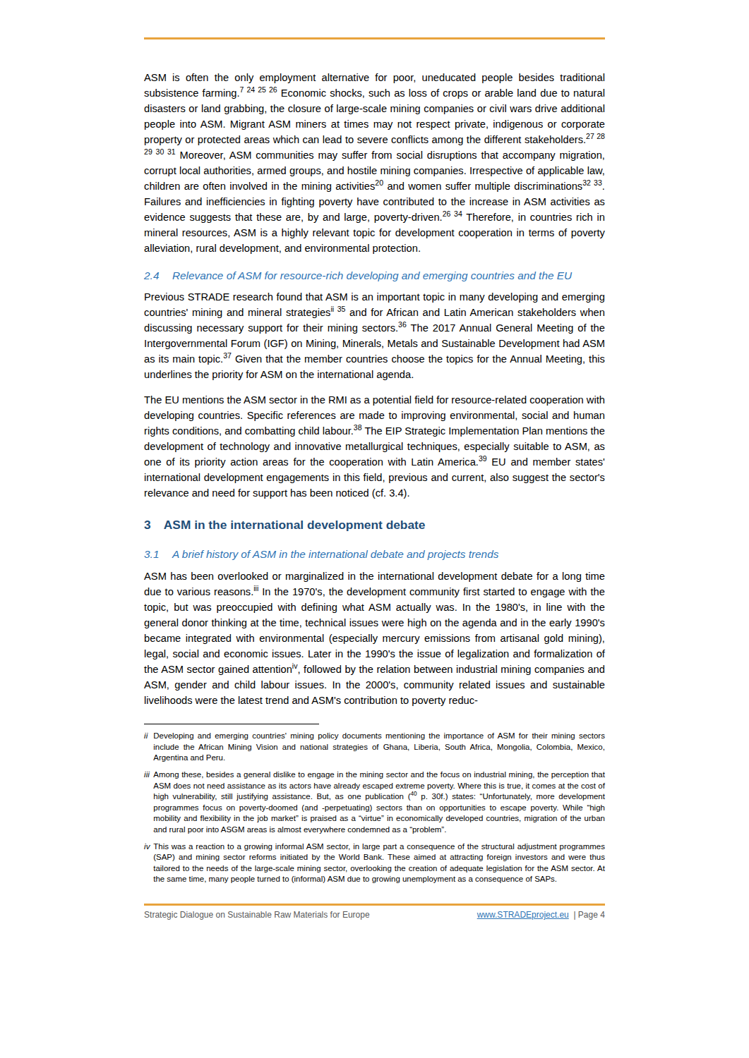ASM is often the only employment alternative for poor, uneducated people besides traditional subsistence farming.7 24 25 26 Economic shocks, such as loss of crops or arable land due to natural disasters or land grabbing, the closure of large-scale mining companies or civil wars drive additional people into ASM. Migrant ASM miners at times may not respect private, indigenous or corporate property or protected areas which can lead to severe conflicts among the different stakeholders.27 28 29 30 31 Moreover, ASM communities may suffer from social disruptions that accompany migration, corrupt local authorities, armed groups, and hostile mining companies. Irrespective of applicable law, children are often involved in the mining activities20 and women suffer multiple discriminations32 33. Failures and inefficiencies in fighting poverty have contributed to the increase in ASM activities as evidence suggests that these are, by and large, poverty-driven.26 34 Therefore, in countries rich in mineral resources, ASM is a highly relevant topic for development cooperation in terms of poverty alleviation, rural development, and environmental protection.
2.4 Relevance of ASM for resource-rich developing and emerging countries and the EU
Previous STRADE research found that ASM is an important topic in many developing and emerging countries' mining and mineral strategiesii 35 and for African and Latin American stakeholders when discussing necessary support for their mining sectors.36 The 2017 Annual General Meeting of the Intergovernmental Forum (IGF) on Mining, Minerals, Metals and Sustainable Development had ASM as its main topic.37 Given that the member countries choose the topics for the Annual Meeting, this underlines the priority for ASM on the international agenda.
The EU mentions the ASM sector in the RMI as a potential field for resource-related cooperation with developing countries. Specific references are made to improving environmental, social and human rights conditions, and combatting child labour.38 The EIP Strategic Implementation Plan mentions the development of technology and innovative metallurgical techniques, especially suitable to ASM, as one of its priority action areas for the cooperation with Latin America.39 EU and member states' international development engagements in this field, previous and current, also suggest the sector's relevance and need for support has been noticed (cf. 3.4).
3 ASM in the international development debate
3.1 A brief history of ASM in the international debate and projects trends
ASM has been overlooked or marginalized in the international development debate for a long time due to various reasons.iii In the 1970's, the development community first started to engage with the topic, but was preoccupied with defining what ASM actually was. In the 1980's, in line with the general donor thinking at the time, technical issues were high on the agenda and in the early 1990's became integrated with environmental (especially mercury emissions from artisanal gold mining), legal, social and economic issues. Later in the 1990's the issue of legalization and formalization of the ASM sector gained attentioniv, followed by the relation between industrial mining companies and ASM, gender and child labour issues. In the 2000's, community related issues and sustainable livelihoods were the latest trend and ASM's contribution to poverty reduc-
ii
Developing and emerging countries' mining policy documents mentioning the importance of ASM for their mining sectors include the African Mining Vision and national strategies of Ghana, Liberia, South Africa, Mongolia, Colombia, Mexico, Argentina and Peru.
iii
Among these, besides a general dislike to engage in the mining sector and the focus on industrial mining, the perception that ASM does not need assistance as its actors have already escaped extreme poverty. Where this is true, it comes at the cost of high vulnerability, still justifying assistance. But, as one publication (40 p. 30f.) states: “Unfortunately, more development programmes focus on poverty-doomed (and -perpetuating) sectors than on opportunities to escape poverty. While “high mobility and flexibility in the job market” is praised as a “virtue” in economically developed countries, migration of the urban and rural poor into ASGM areas is almost everywhere condemned as a “problem”.
iv
This was a reaction to a growing informal ASM sector, in large part a consequence of the structural adjustment programmes (SAP) and mining sector reforms initiated by the World Bank. These aimed at attracting foreign investors and were thus tailored to the needs of the large-scale mining sector, overlooking the creation of adequate legislation for the ASM sector. At the same time, many people turned to (informal) ASM due to growing unemployment as a consequence of SAPs.
Strategic Dialogue on Sustainable Raw Materials for Europe
www.STRADEproject.eu | Page 4